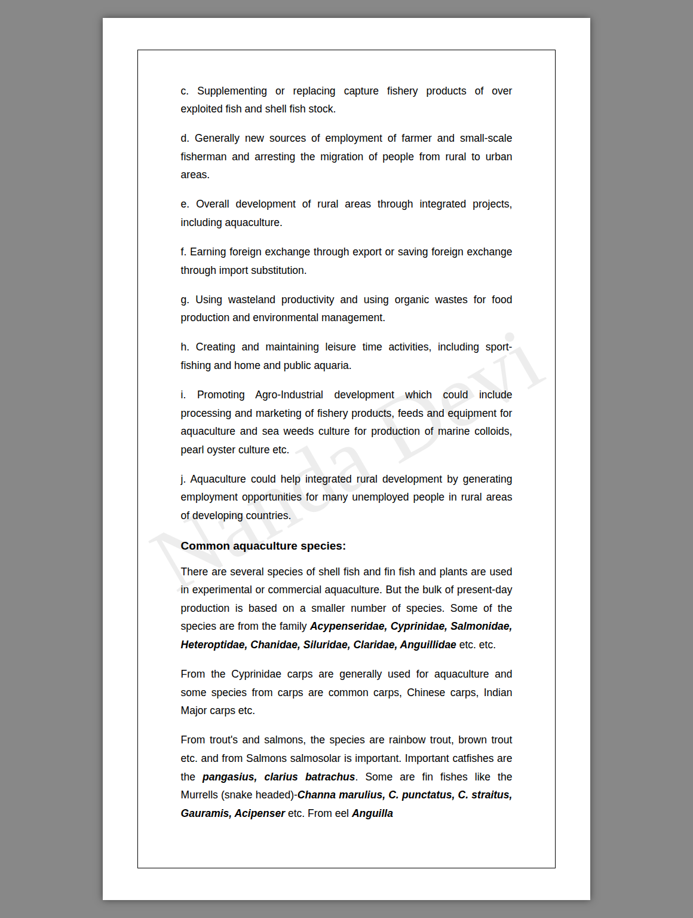Nanda Devi
c. Supplementing or replacing capture fishery products of over exploited fish and shell fish stock.
d. Generally new sources of employment of farmer and small-scale fisherman and arresting the migration of people from rural to urban areas.
e. Overall development of rural areas through integrated projects, including aquaculture.
f. Earning foreign exchange through export or saving foreign exchange through import substitution.
g. Using wasteland productivity and using organic wastes for food production and environmental management.
h. Creating and maintaining leisure time activities, including sport- fishing and home and public aquaria.
i. Promoting Agro-Industrial development which could include processing and marketing of fishery products, feeds and equipment for aquaculture and sea weeds culture for production of marine colloids, pearl oyster culture etc.
j. Aquaculture could help integrated rural development by generating employment opportunities for many unemployed people in rural areas of developing countries.
Common aquaculture species:
There are several species of shell fish and fin fish and plants are used in experimental or commercial aquaculture. But the bulk of present-day production is based on a smaller number of species. Some of the species are from the family Acypenseridae, Cyprinidae, Salmonidae, Heteroptidae, Chanidae, Siluridae, Claridae, Anguillidae etc. etc.
From the Cyprinidae carps are generally used for aquaculture and some species from carps are common carps, Chinese carps, Indian Major carps etc.
From trout's and salmons, the species are rainbow trout, brown trout etc. and from Salmons salmosolar is important. Important catfishes are the pangasius, clarius batrachus. Some are fin fishes like the Murrells (snake headed)-Channa marulius, C. punctatus, C. straitus, Gauramis, Acipenser etc. From eel Anguilla